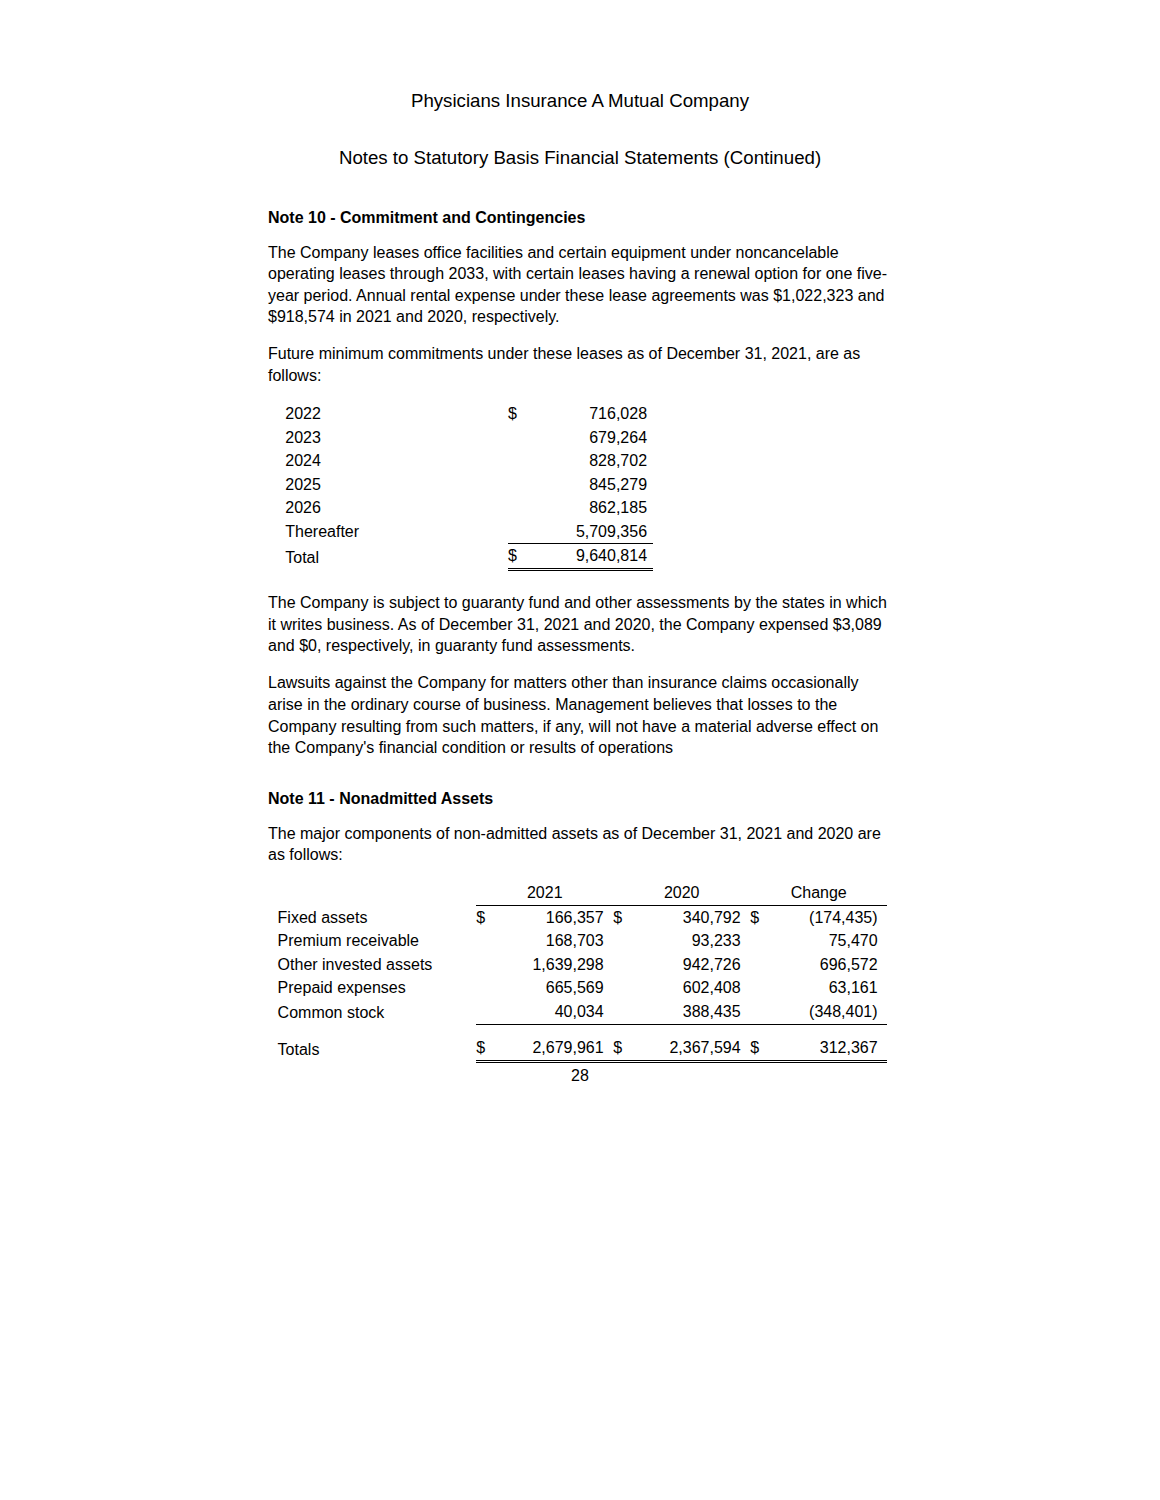Physicians Insurance A Mutual Company Notes to Statutory Basis Financial Statements (Continued)
Note 10 - Commitment and Contingencies
The Company leases office facilities and certain equipment under noncancelable operating leases through 2033, with certain leases having a renewal option for one five-year period. Annual rental expense under these lease agreements was $1,022,323 and $918,574 in 2021 and 2020, respectively.
Future minimum commitments under these leases as of December 31, 2021, are as follows:
| 2022 | $ | 716,028 |
| 2023 | | 679,264 |
| 2024 | | 828,702 |
| 2025 | | 845,279 |
| 2026 | | 862,185 |
| Thereafter | | 5,709,356 |
| Total | $ | 9,640,814 |
The Company is subject to guaranty fund and other assessments by the states in which it writes business. As of December 31, 2021 and 2020, the Company expensed $3,089 and $0, respectively, in guaranty fund assessments.
Lawsuits against the Company for matters other than insurance claims occasionally arise in the ordinary course of business. Management believes that losses to the Company resulting from such matters, if any, will not have a material adverse effect on the Company's financial condition or results of operations
Note 11 - Nonadmitted Assets
The major components of non-admitted assets as of December 31, 2021 and 2020 are as follows:
| | 2021 | 2020 | Change |
| Fixed assets | $ | 166,357 | $ | 340,792 | $ | (174,435) |
| Premium receivable | | 168,703 | | 93,233 | | 75,470 |
| Other invested assets | | 1,639,298 | | 942,726 | | 696,572 |
| Prepaid expenses | | 665,569 | | 602,408 | | 63,161 |
| Common stock | | 40,034 | | 388,435 | | (348,401) |
| Totals | $ | 2,679,961 | $ | 2,367,594 | $ | 312,367 |
28